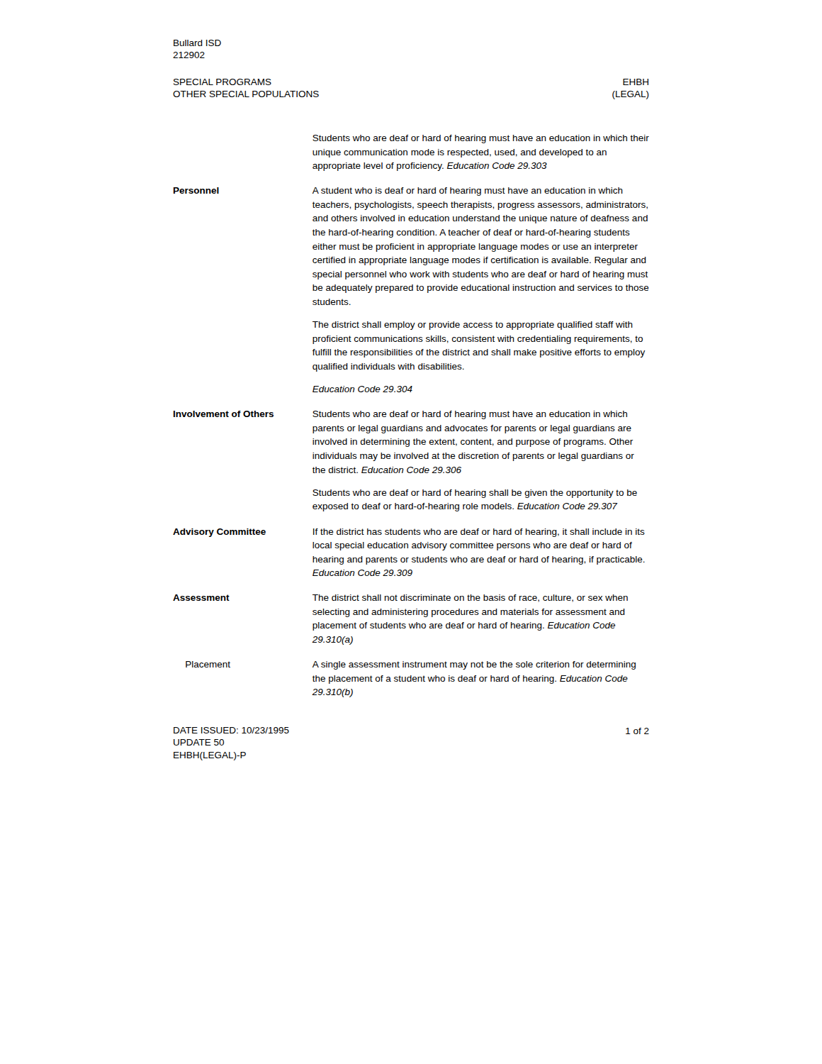Bullard ISD
212902
SPECIAL PROGRAMS
OTHER SPECIAL POPULATIONS
EHBH
(LEGAL)
Students who are deaf or hard of hearing must have an education in which their unique communication mode is respected, used, and developed to an appropriate level of proficiency. Education Code 29.303
Personnel
A student who is deaf or hard of hearing must have an education in which teachers, psychologists, speech therapists, progress assessors, administrators, and others involved in education understand the unique nature of deafness and the hard-of-hearing condition. A teacher of deaf or hard-of-hearing students either must be proficient in appropriate language modes or use an interpreter certified in appropriate language modes if certification is available. Regular and special personnel who work with students who are deaf or hard of hearing must be adequately prepared to provide educational instruction and services to those students.
The district shall employ or provide access to appropriate qualified staff with proficient communications skills, consistent with credentialing requirements, to fulfill the responsibilities of the district and shall make positive efforts to employ qualified individuals with disabilities.
Education Code 29.304
Involvement of Others
Students who are deaf or hard of hearing must have an education in which parents or legal guardians and advocates for parents or legal guardians are involved in determining the extent, content, and purpose of programs. Other individuals may be involved at the discretion of parents or legal guardians or the district. Education Code 29.306
Students who are deaf or hard of hearing shall be given the opportunity to be exposed to deaf or hard-of-hearing role models. Education Code 29.307
Advisory Committee
If the district has students who are deaf or hard of hearing, it shall include in its local special education advisory committee persons who are deaf or hard of hearing and parents or students who are deaf or hard of hearing, if practicable. Education Code 29.309
Assessment
The district shall not discriminate on the basis of race, culture, or sex when selecting and administering procedures and materials for assessment and placement of students who are deaf or hard of hearing. Education Code 29.310(a)
Placement
A single assessment instrument may not be the sole criterion for determining the placement of a student who is deaf or hard of hearing. Education Code 29.310(b)
DATE ISSUED: 10/23/1995
UPDATE 50
EHBH(LEGAL)-P
1 of 2